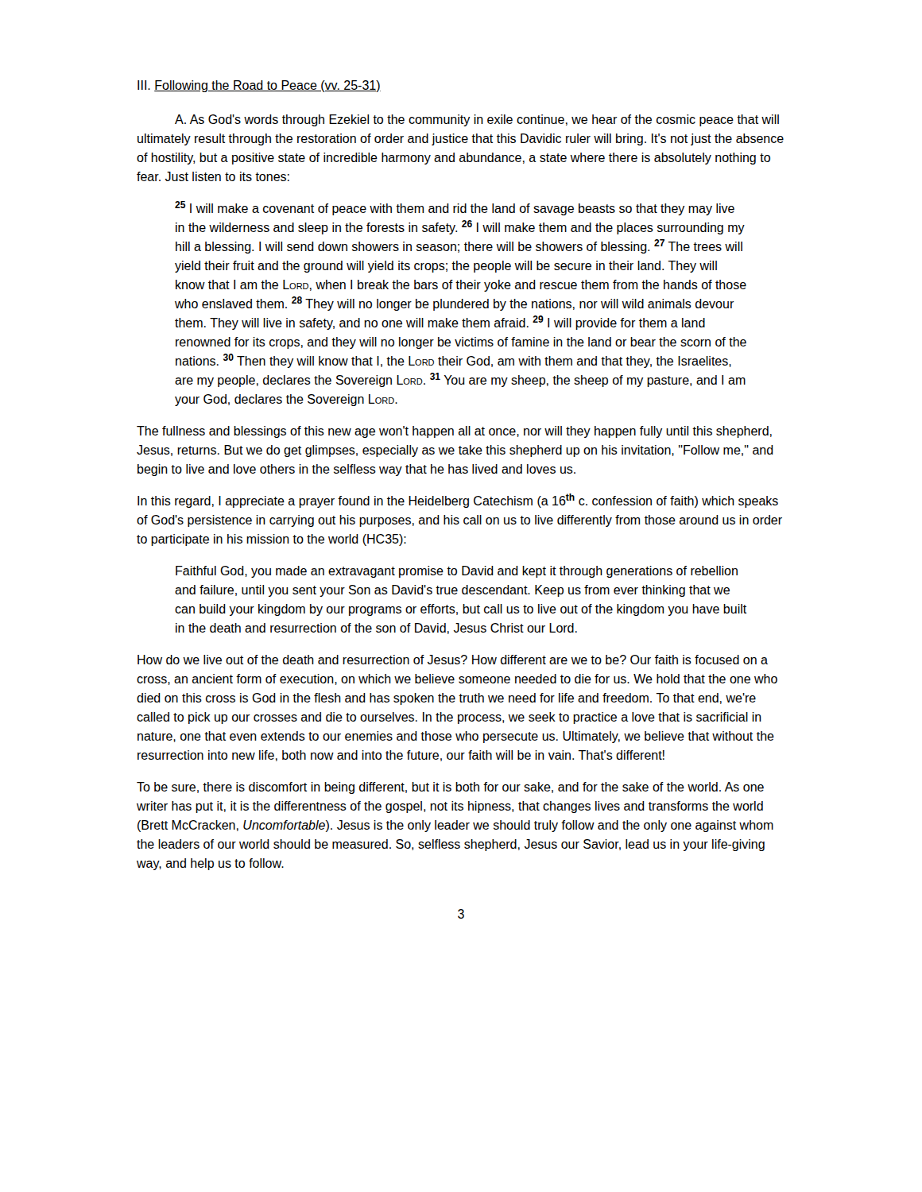III. Following the Road to Peace (vv. 25-31)
A. As God's words through Ezekiel to the community in exile continue, we hear of the cosmic peace that will ultimately result through the restoration of order and justice that this Davidic ruler will bring. It's not just the absence of hostility, but a positive state of incredible harmony and abundance, a state where there is absolutely nothing to fear. Just listen to its tones:
25 I will make a covenant of peace with them and rid the land of savage beasts so that they may live in the wilderness and sleep in the forests in safety. 26 I will make them and the places surrounding my hill a blessing. I will send down showers in season; there will be showers of blessing. 27 The trees will yield their fruit and the ground will yield its crops; the people will be secure in their land. They will know that I am the Lord, when I break the bars of their yoke and rescue them from the hands of those who enslaved them. 28 They will no longer be plundered by the nations, nor will wild animals devour them. They will live in safety, and no one will make them afraid. 29 I will provide for them a land renowned for its crops, and they will no longer be victims of famine in the land or bear the scorn of the nations. 30 Then they will know that I, the Lord their God, am with them and that they, the Israelites, are my people, declares the Sovereign Lord. 31 You are my sheep, the sheep of my pasture, and I am your God, declares the Sovereign Lord.
The fullness and blessings of this new age won't happen all at once, nor will they happen fully until this shepherd, Jesus, returns. But we do get glimpses, especially as we take this shepherd up on his invitation, "Follow me," and begin to live and love others in the selfless way that he has lived and loves us.
In this regard, I appreciate a prayer found in the Heidelberg Catechism (a 16th c. confession of faith) which speaks of God's persistence in carrying out his purposes, and his call on us to live differently from those around us in order to participate in his mission to the world (HC35):
Faithful God, you made an extravagant promise to David and kept it through generations of rebellion and failure, until you sent your Son as David's true descendant. Keep us from ever thinking that we can build your kingdom by our programs or efforts, but call us to live out of the kingdom you have built in the death and resurrection of the son of David, Jesus Christ our Lord.
How do we live out of the death and resurrection of Jesus? How different are we to be? Our faith is focused on a cross, an ancient form of execution, on which we believe someone needed to die for us. We hold that the one who died on this cross is God in the flesh and has spoken the truth we need for life and freedom. To that end, we're called to pick up our crosses and die to ourselves. In the process, we seek to practice a love that is sacrificial in nature, one that even extends to our enemies and those who persecute us. Ultimately, we believe that without the resurrection into new life, both now and into the future, our faith will be in vain. That's different!
To be sure, there is discomfort in being different, but it is both for our sake, and for the sake of the world. As one writer has put it, it is the differentness of the gospel, not its hipness, that changes lives and transforms the world (Brett McCracken, Uncomfortable). Jesus is the only leader we should truly follow and the only one against whom the leaders of our world should be measured. So, selfless shepherd, Jesus our Savior, lead us in your life-giving way, and help us to follow.
3